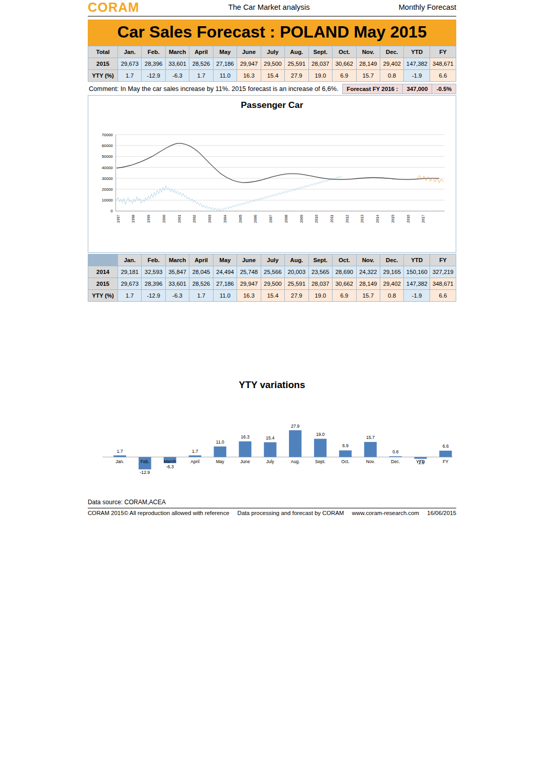CORAM
The Car Market analysis
Monthly Forecast
Car Sales Forecast : POLAND May 2015
| Total | Jan. | Feb. | March | April | May | June | July | Aug. | Sept. | Oct. | Nov. | Dec. | YTD | FY |
| --- | --- | --- | --- | --- | --- | --- | --- | --- | --- | --- | --- | --- | --- | --- |
| 2015 | 29,673 | 28,396 | 33,601 | 28,526 | 27,186 | 29,947 | 29,500 | 25,591 | 28,037 | 30,662 | 28,149 | 29,402 | 147,382 | 348,671 |
| YTY (%) | 1.7 | -12.9 | -6.3 | 1.7 | 11.0 | 16.3 | 15.4 | 27.9 | 19.0 | 6.9 | 15.7 | 0.8 | -1.9 | 6.6 |
Comment: In May the car sales increase by 11%. 2015 forecast is an increase of 6,6%.
Forecast FY 2016 :
347,000
-0.5%
Passenger Car
70000 60000 50000 40000 30000 20000 10000 0 1997 1998 1999 2000 2001 2002 2003 2004 2005 2006 2007 2008 2009 2010 2011 2012 2013 2014 2015 2016 2017
| | Jan. | Feb. | March | April | May | June | July | Aug. | Sept. | Oct. | Nov. | Dec. | YTD | FY |
| --- | --- | --- | --- | --- | --- | --- | --- | --- | --- | --- | --- | --- | --- | --- |
| 2014 | 29,181 | 32,593 | 35,847 | 28,045 | 24,494 | 25,748 | 25,566 | 20,003 | 23,565 | 28,690 | 24,322 | 29,165 | 150,160 | 327,219 |
| 2015 | 29,673 | 28,396 | 33,601 | 28,526 | 27,186 | 29,947 | 29,500 | 25,591 | 28,037 | 30,662 | 28,149 | 29,402 | 147,382 | 348,671 |
| YTY (%) | 1.7 | -12.9 | -6.3 | 1.7 | 11.0 | 16.3 | 15.4 | 27.9 | 19.0 | 6.9 | 15.7 | 0.8 | -1.9 | 6.6 |
YTY variations
1.7 Jan. -12.9 Feb. -6.3 March 1.7 April 11.0 May 16.3 June 15.4 July 27.9 Aug. 19.0 Sept. 6.9 Oct. 15.7 Nov. 0.8 Dec. -1.9 YTD 6.6 FY
Data source: CORAM,ACEA
CORAM 2015© All reproduction allowed with reference Data processing and forecast by CORAM www.coram-research.com 16/06/2015